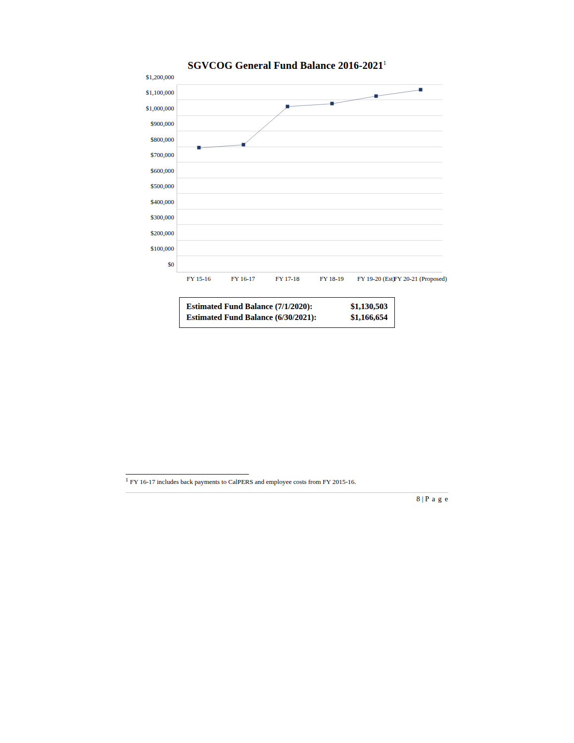SGVCOG General Fund Balance 2016-20211
$1,200,000
$1,100,000
$1,000,000
$900,000
$800,000
$700,000
$600,000
$500,000
$400,000
$300,000
$200,000
$100,000
$0
FY 15-16 FY 16-17 FY 17-18 FY 18-19 FY 19-20 (Est) FY 20-21 (Proposed)
| Estimated Fund Balance (7/1/2020): | $1,130,503 |
| Estimated Fund Balance (6/30/2021): | $1,166,654 |
1 FY 16-17 includes back payments to CalPERS and employee costs from FY 2015-16.
8 | P a g e